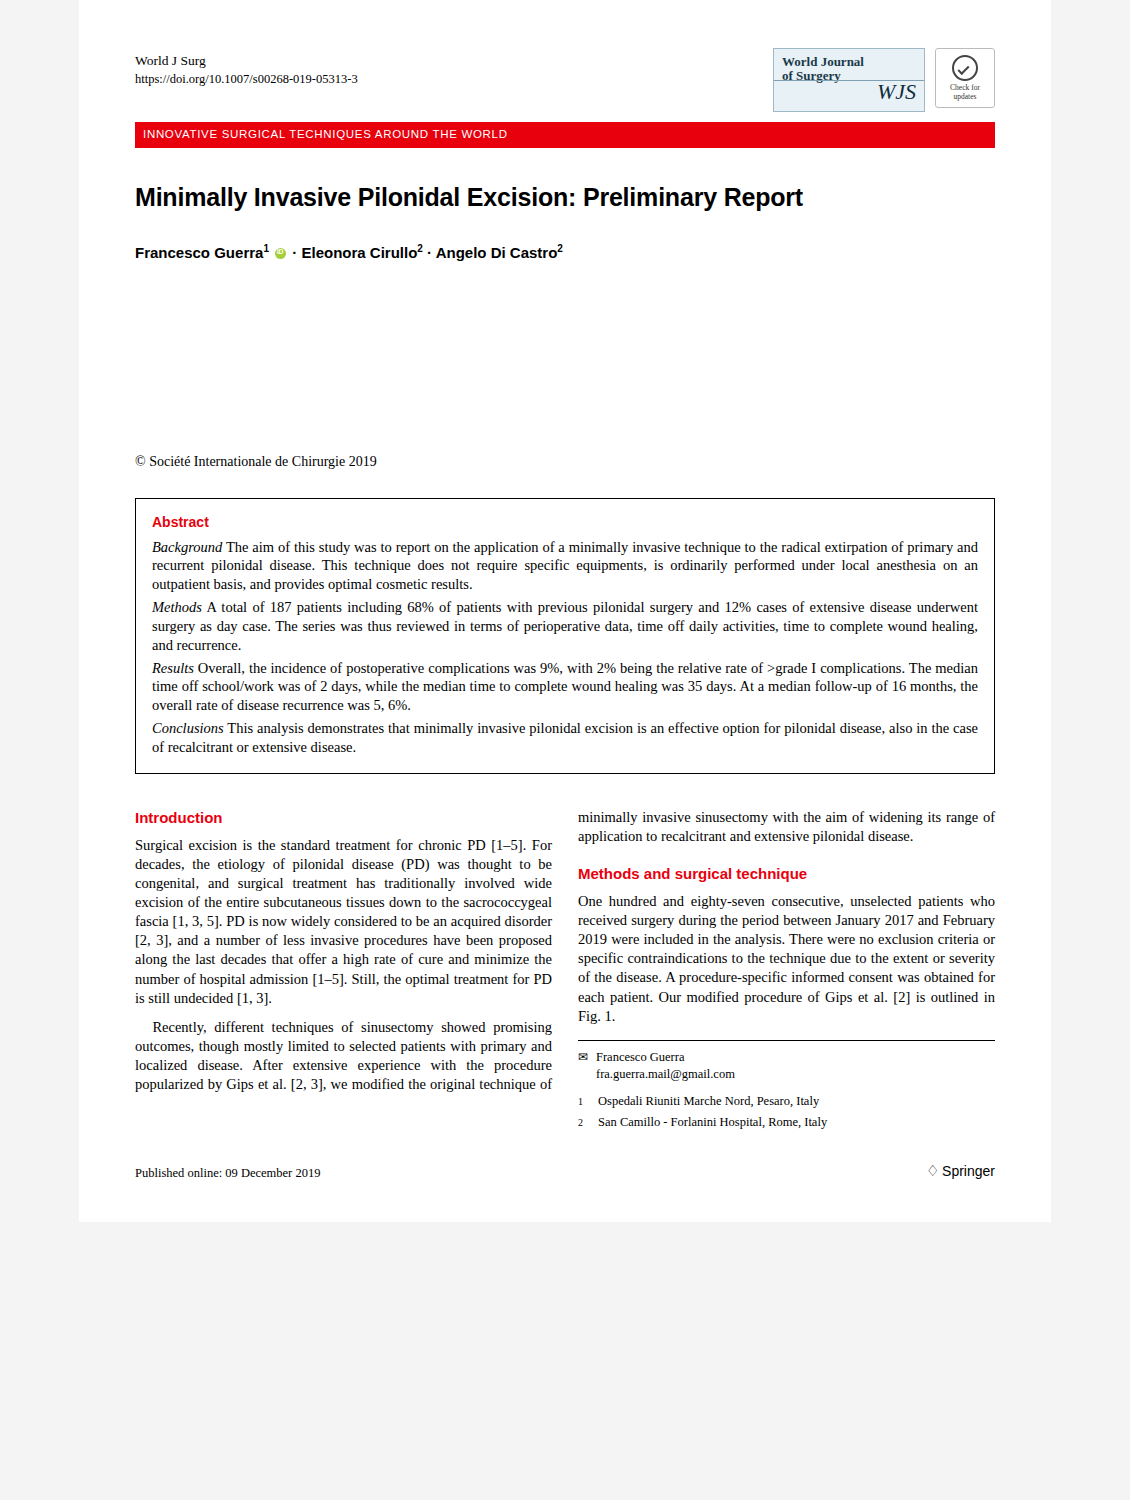World J Surg
https://doi.org/10.1007/s00268-019-05313-3
World Journal
of Surgery
WJS
Check for
updates
Innovative Surgical Techniques Around the World
Minimally Invasive Pilonidal Excision: Preliminary Report
Francesco Guerra1 · Eleonora Cirullo2 · Angelo Di Castro2
© Société Internationale de Chirurgie 2019
Abstract
Background The aim of this study was to report on the application of a minimally invasive technique to the radical extirpation of primary and recurrent pilonidal disease. This technique does not require specific equipments, is ordinarily performed under local anesthesia on an outpatient basis, and provides optimal cosmetic results.
Methods A total of 187 patients including 68% of patients with previous pilonidal surgery and 12% cases of extensive disease underwent surgery as day case. The series was thus reviewed in terms of perioperative data, time off daily activities, time to complete wound healing, and recurrence.
Results Overall, the incidence of postoperative complications was 9%, with 2% being the relative rate of >grade I complications. The median time off school/work was of 2 days, while the median time to complete wound healing was 35 days. At a median follow-up of 16 months, the overall rate of disease recurrence was 5, 6%.
Conclusions This analysis demonstrates that minimally invasive pilonidal excision is an effective option for pilonidal disease, also in the case of recalcitrant or extensive disease.
Introduction
Surgical excision is the standard treatment for chronic PD [1–5]. For decades, the etiology of pilonidal disease (PD) was thought to be congenital, and surgical treatment has traditionally involved wide excision of the entire subcutaneous tissues down to the sacrococcygeal fascia [1, 3, 5]. PD is now widely considered to be an acquired disorder [2, 3], and a number of less invasive procedures have been proposed along the last decades that offer a high rate of cure and minimize the number of hospital admission [1–5]. Still, the optimal treatment for PD is still undecided [1, 3].
Recently, different techniques of sinusectomy showed promising outcomes, though mostly limited to selected patients with primary and localized disease. After extensive experience with the procedure popularized by Gips et al. [2, 3], we modified the original technique of minimally invasive sinusectomy with the aim of widening its range of application to recalcitrant and extensive pilonidal disease.
Methods and surgical technique
One hundred and eighty-seven consecutive, unselected patients who received surgery during the period between January 2017 and February 2019 were included in the analysis. There were no exclusion criteria or specific contraindications to the technique due to the extent or severity of the disease. A procedure-specific informed consent was obtained for each patient. Our modified procedure of Gips et al. [2] is outlined in Fig. 1.
✉ Francesco Guerra
fra.guerra.mail@gmail.com
1 Ospedali Riuniti Marche Nord, Pesaro, Italy
2 San Camillo - Forlanini Hospital, Rome, Italy
Published online: 09 December 2019
♢Springer